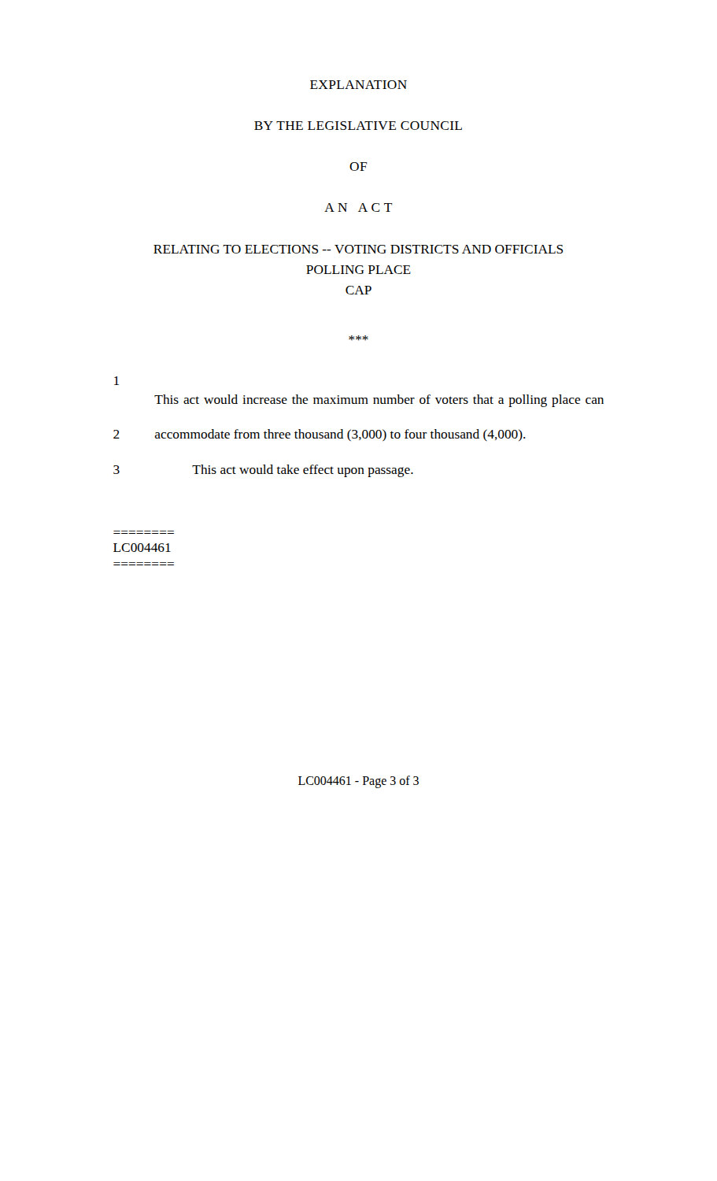EXPLANATION
BY THE LEGISLATIVE COUNCIL
OF
A N A C T
RELATING TO ELECTIONS -- VOTING DISTRICTS AND OFFICIALS POLLING PLACE
CAP
***
| 1 | This act would increase the maximum number of voters that a polling place can |
| 2 | accommodate from three thousand (3,000) to four thousand (4,000). |
| 3 | This act would take effect upon passage. |
========
LC004461
========
LC004461 - Page 3 of 3